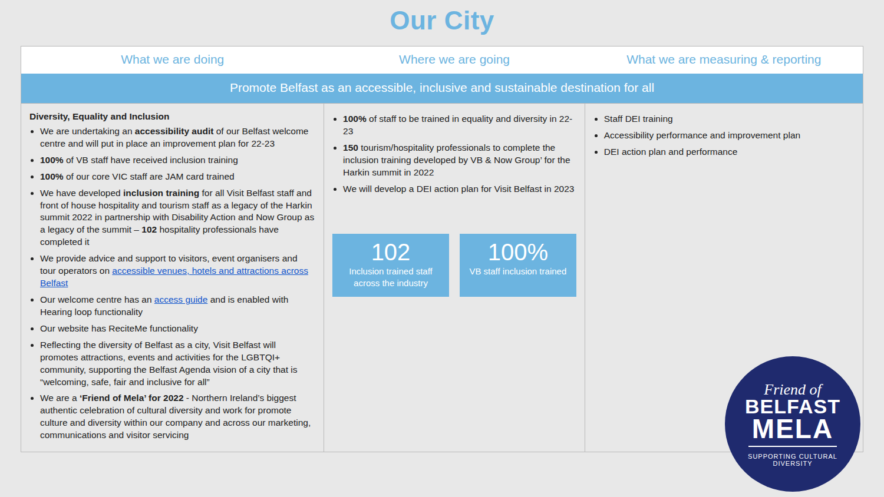Our City
What we are doing
Where we are going
What we are measuring & reporting
Promote Belfast as an accessible, inclusive and sustainable destination for all
Diversity, Equality and Inclusion
We are undertaking an accessibility audit of our Belfast welcome centre and will put in place an improvement plan for 22-23
100% of VB staff have received inclusion training
100% of our core VIC staff are JAM card trained
We have developed inclusion training for all Visit Belfast staff and front of house hospitality and tourism staff as a legacy of the Harkin summit 2022 in partnership with Disability Action and Now Group as a legacy of the summit – 102 hospitality professionals have completed it
We provide advice and support to visitors, event organisers and tour operators on accessible venues, hotels and attractions across Belfast
Our welcome centre has an access guide and is enabled with Hearing loop functionality
Our website has ReciteMe functionality
Reflecting the diversity of Belfast as a city, Visit Belfast will promotes attractions, events and activities for the LGBTQI+ community, supporting the Belfast Agenda vision of a city that is “welcoming, safe, fair and inclusive for all”
We are a ‘Friend of Mela’ for 2022 - Northern Ireland’s biggest authentic celebration of cultural diversity and work for promote culture and diversity within our company and across our marketing, communications and visitor servicing
100% of staff to be trained in equality and diversity in 22-23
150 tourism/hospitality professionals to complete the inclusion training developed by VB & Now Group’ for the Harkin summit in 2022
We will develop a DEI action plan for Visit Belfast in 2023
102 Inclusion trained staff across the industry
100% VB staff inclusion trained
Staff DEI training
Accessibility performance and improvement plan
DEI action plan and performance
Friend of
BELFAST
MELA
Supporting Cultural Diversity